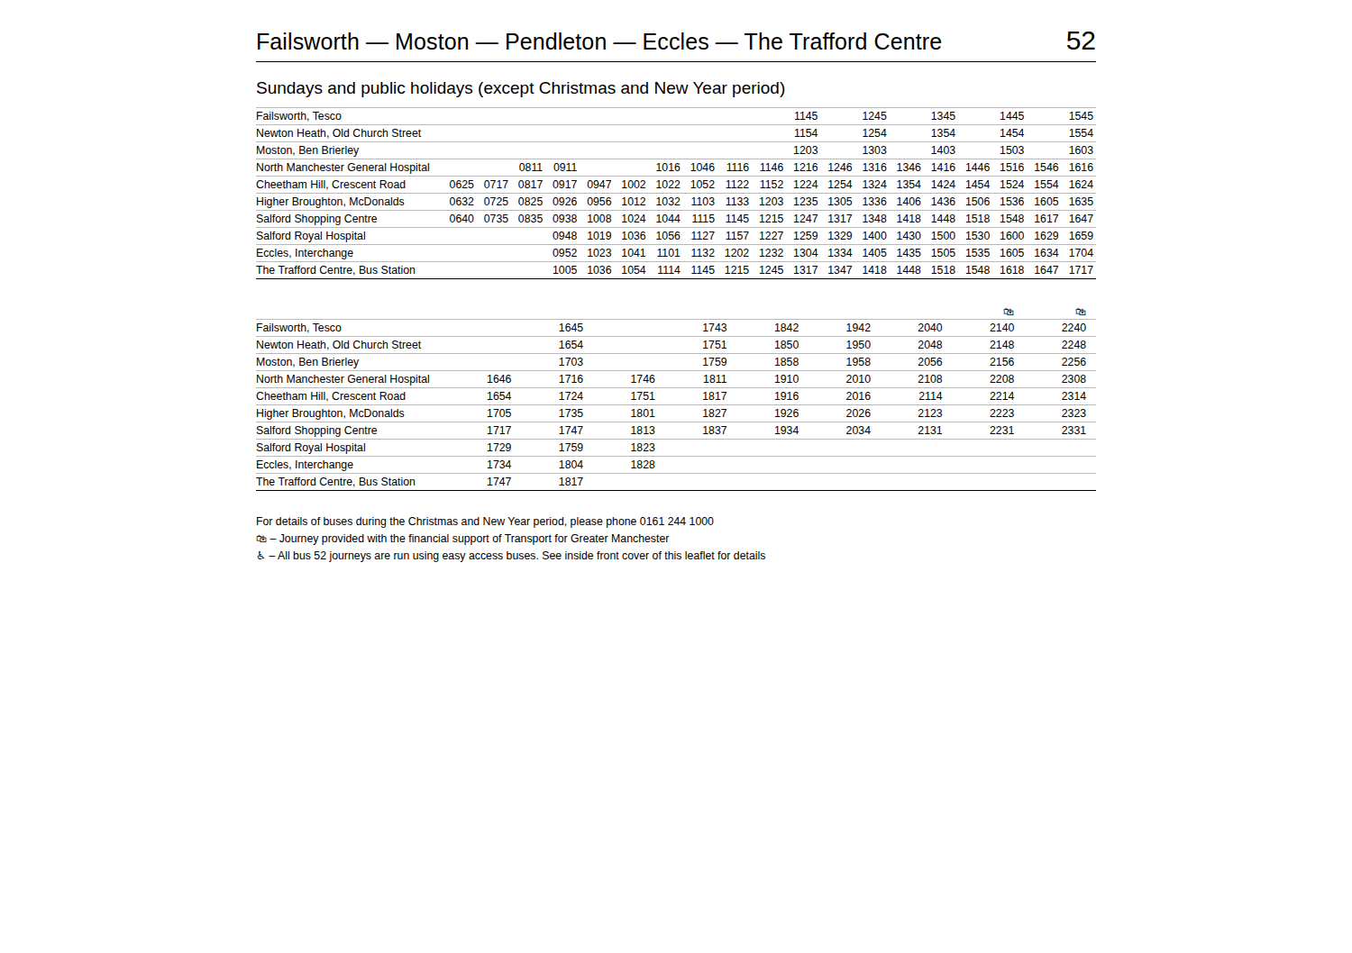Failsworth — Moston — Pendleton — Eccles — The Trafford Centre
52
Sundays and public holidays (except Christmas and New Year period)
| Failsworth, Tesco | | | | | | | | | | | 1145 | | 1245 | | 1345 | | 1445 | | 1545 |
| Newton Heath, Old Church Street | | | | | | | | | | | 1154 | | 1254 | | 1354 | | 1454 | | 1554 |
| Moston, Ben Brierley | | | | | | | | | | | 1203 | | 1303 | | 1403 | | 1503 | | 1603 |
| North Manchester General Hospital | | | 0811 | 0911 | | | 1016 | 1046 | 1116 | 1146 | 1216 | 1246 | 1316 | 1346 | 1416 | 1446 | 1516 | 1546 | 1616 |
| Cheetham Hill, Crescent Road | 0625 | 0717 | 0817 | 0917 | 0947 | 1002 | 1022 | 1052 | 1122 | 1152 | 1224 | 1254 | 1324 | 1354 | 1424 | 1454 | 1524 | 1554 | 1624 |
| Higher Broughton, McDonalds | 0632 | 0725 | 0825 | 0926 | 0956 | 1012 | 1032 | 1103 | 1133 | 1203 | 1235 | 1305 | 1336 | 1406 | 1436 | 1506 | 1536 | 1605 | 1635 |
| Salford Shopping Centre | 0640 | 0735 | 0835 | 0938 | 1008 | 1024 | 1044 | 1115 | 1145 | 1215 | 1247 | 1317 | 1348 | 1418 | 1448 | 1518 | 1548 | 1617 | 1647 |
| Salford Royal Hospital | | | | 0948 | 1019 | 1036 | 1056 | 1127 | 1157 | 1227 | 1259 | 1329 | 1400 | 1430 | 1500 | 1530 | 1600 | 1629 | 1659 |
| Eccles, Interchange | | | | 0952 | 1023 | 1041 | 1101 | 1132 | 1202 | 1232 | 1304 | 1334 | 1405 | 1435 | 1505 | 1535 | 1605 | 1634 | 1704 |
| The Trafford Centre, Bus Station | | | | 1005 | 1036 | 1054 | 1114 | 1145 | 1215 | 1245 | 1317 | 1347 | 1418 | 1448 | 1518 | 1548 | 1618 | 1647 | 1717 |
| | | | | | | | | 🛍 | 🛍 | |
| --- | --- | --- | --- | --- | --- | --- | --- | --- | --- | --- |
| Failsworth, Tesco | | 1645 | | 1743 | 1842 | 1942 | 2040 | 2140 | 2240 | |
| Newton Heath, Old Church Street | | 1654 | | 1751 | 1850 | 1950 | 2048 | 2148 | 2248 | |
| Moston, Ben Brierley | | 1703 | | 1759 | 1858 | 1958 | 2056 | 2156 | 2256 | |
| North Manchester General Hospital | 1646 | 1716 | 1746 | 1811 | 1910 | 2010 | 2108 | 2208 | 2308 | |
| Cheetham Hill, Crescent Road | 1654 | 1724 | 1751 | 1817 | 1916 | 2016 | 2114 | 2214 | 2314 | |
| Higher Broughton, McDonalds | 1705 | 1735 | 1801 | 1827 | 1926 | 2026 | 2123 | 2223 | 2323 | |
| Salford Shopping Centre | 1717 | 1747 | 1813 | 1837 | 1934 | 2034 | 2131 | 2231 | 2331 | |
| Salford Royal Hospital | 1729 | 1759 | 1823 | | | | | | | |
| Eccles, Interchange | 1734 | 1804 | 1828 | | | | | | | |
| The Trafford Centre, Bus Station | 1747 | 1817 | | | | | | | | |
For details of buses during the Christmas and New Year period, please phone 0161 244 1000
🛍 – Journey provided with the financial support of Transport for Greater Manchester
♿ – All bus 52 journeys are run using easy access buses. See inside front cover of this leaflet for details